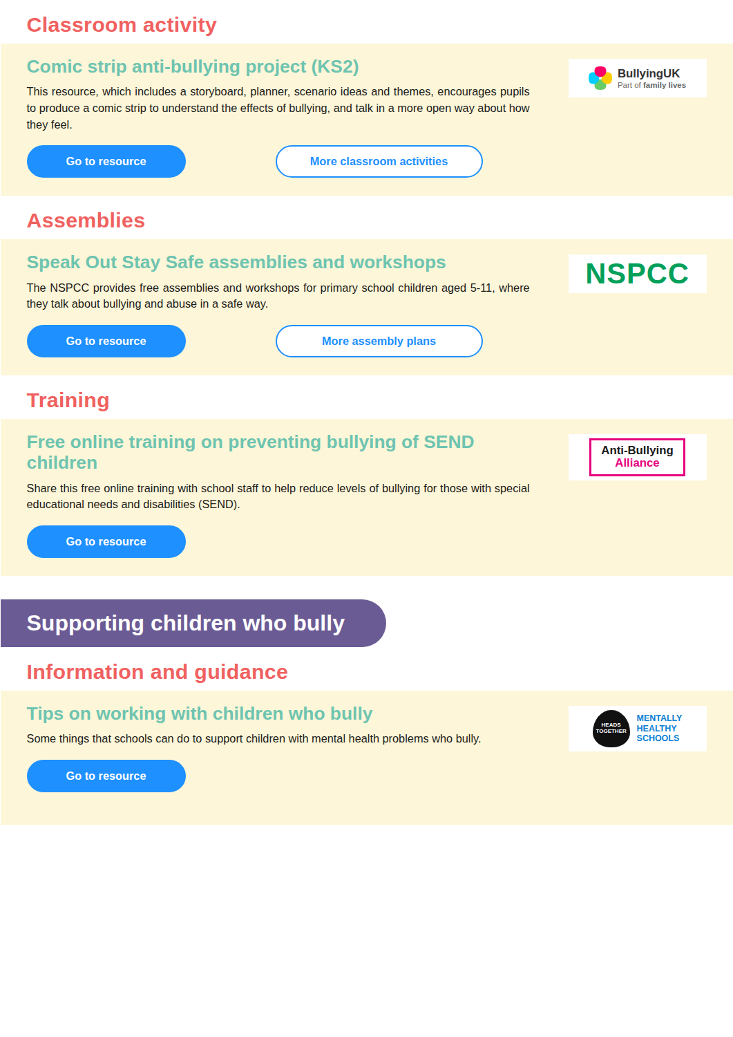Classroom activity
BullyingUKPart of family lives
Comic strip anti-bullying project (KS2)
This resource, which includes a storyboard, planner, scenario ideas and themes, encourages pupils to produce a comic strip to understand the effects of bullying, and talk in a more open way about how they feel.
Go to resource More classroom activities
Assemblies
NSPCC
Speak Out Stay Safe assemblies and workshops
The NSPCC provides free assemblies and workshops for primary school children aged 5-11, where they talk about bullying and abuse in a safe way.
Go to resource More assembly plans
Training
Anti-BullyingAlliance
Free online training on preventing bullying of SEND children
Share this free online training with school staff to help reduce levels of bullying for those with special educational needs and disabilities (SEND).
Go to resource
Supporting children who bully
Information and guidance
MENTALLY
HEALTHY
SCHOOLS
Tips on working with children who bully
Some things that schools can do to support children with mental health problems who bully.
Go to resource